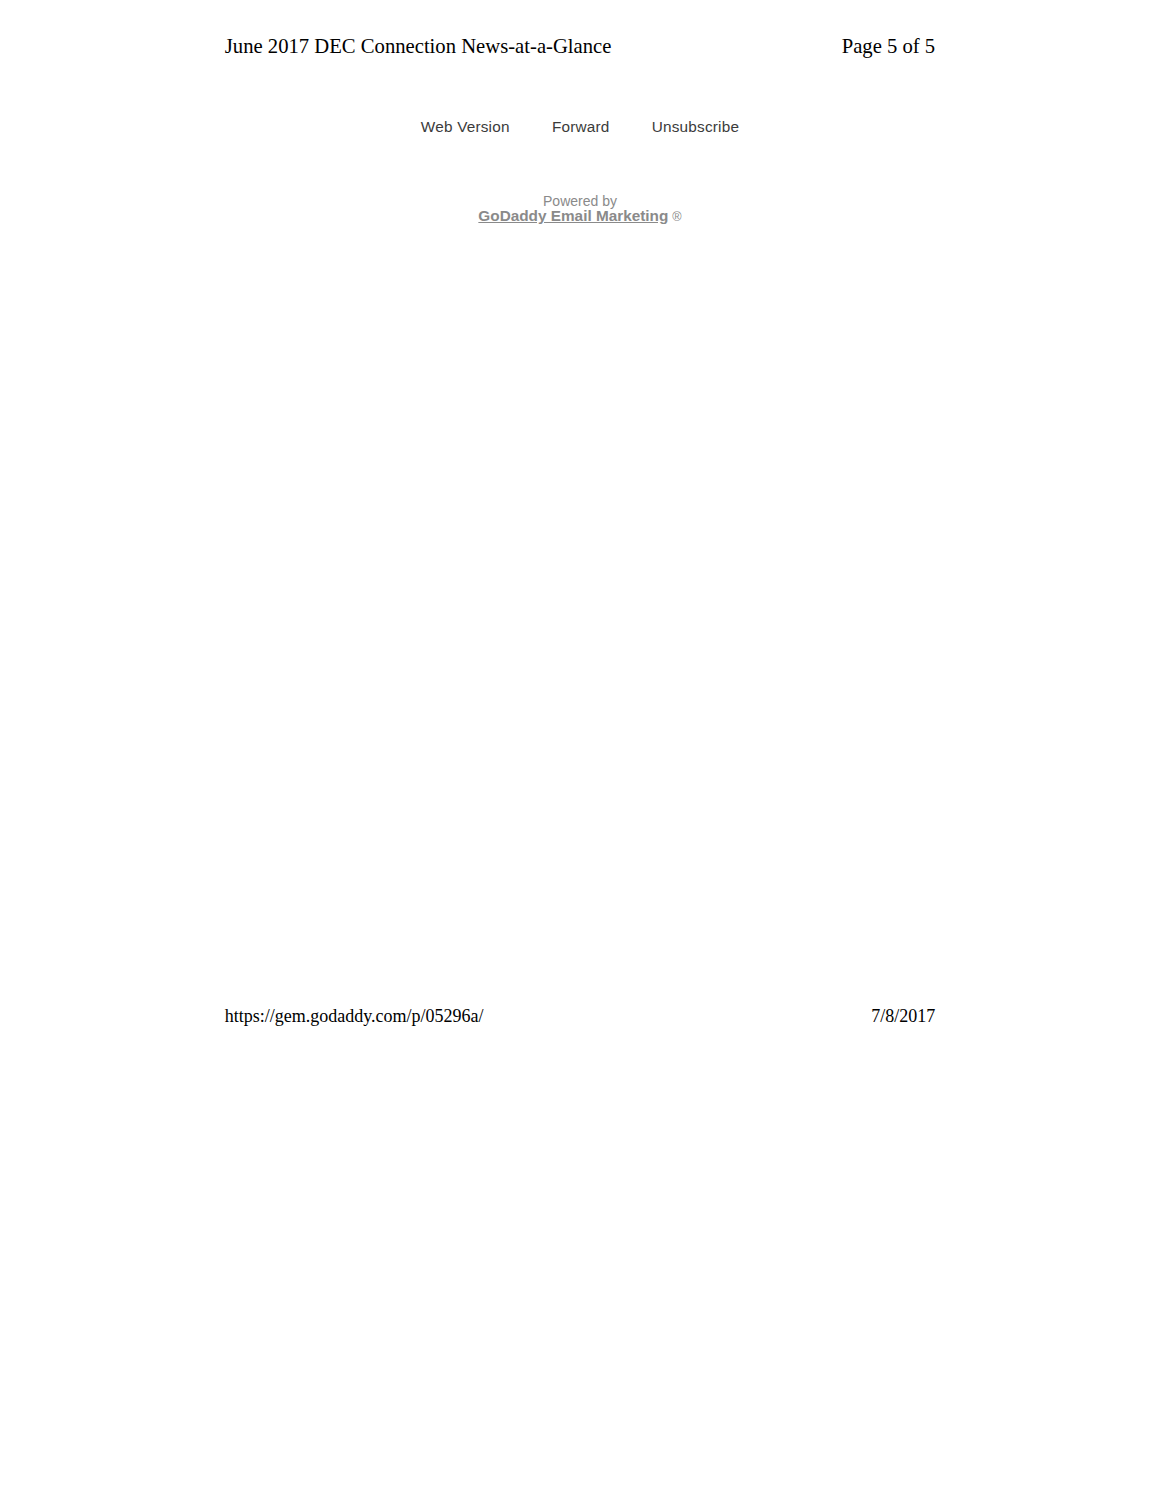June 2017 DEC Connection News-at-a-Glance
Page 5 of 5
Web Version Forward Unsubscribe
Powered by GoDaddy Email Marketing ®
https://gem.godaddy.com/p/05296a/
7/8/2017